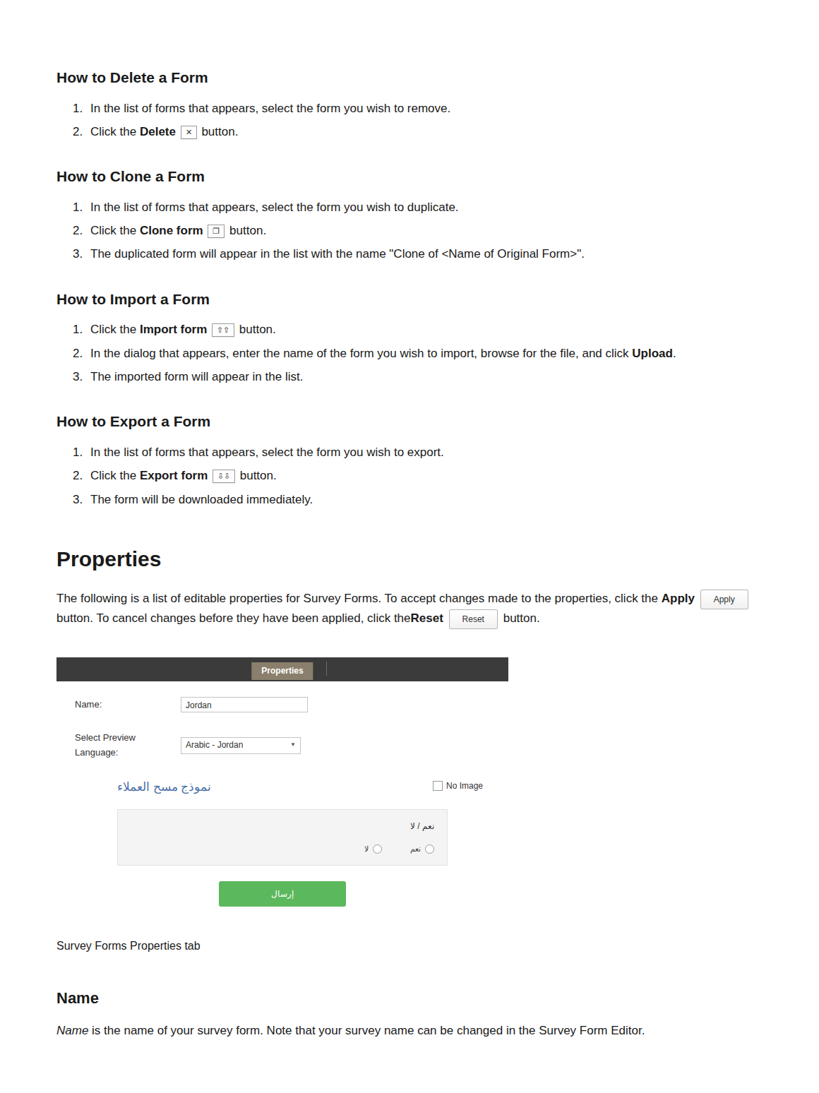How to Delete a Form
In the list of forms that appears, select the form you wish to remove.
Click the Delete ✕ button.
How to Clone a Form
In the list of forms that appears, select the form you wish to duplicate.
Click the Clone form ❐ button.
The duplicated form will appear in the list with the name "Clone of <Name of Original Form>".
How to Import a Form
Click the Import form ⇧⇧ button.
In the dialog that appears, enter the name of the form you wish to import, browse for the file, and click Upload.
The imported form will appear in the list.
How to Export a Form
In the list of forms that appears, select the form you wish to export.
Click the Export form ⇩⇩ button.
The form will be downloaded immediately.
Properties
The following is a list of editable properties for Survey Forms. To accept changes made to the properties, click the Apply Apply button. To cancel changes before they have been applied, click theReset Reset button.
Properties
Name:
Jordan
Select Preview Language:
Arabic - Jordan▼
No Image
نموذج مسح العملاء
نعم / لا
نعم
لا
إرسال
Survey Forms Properties tab
Name
Name is the name of your survey form. Note that your survey name can be changed in the Survey Form Editor.